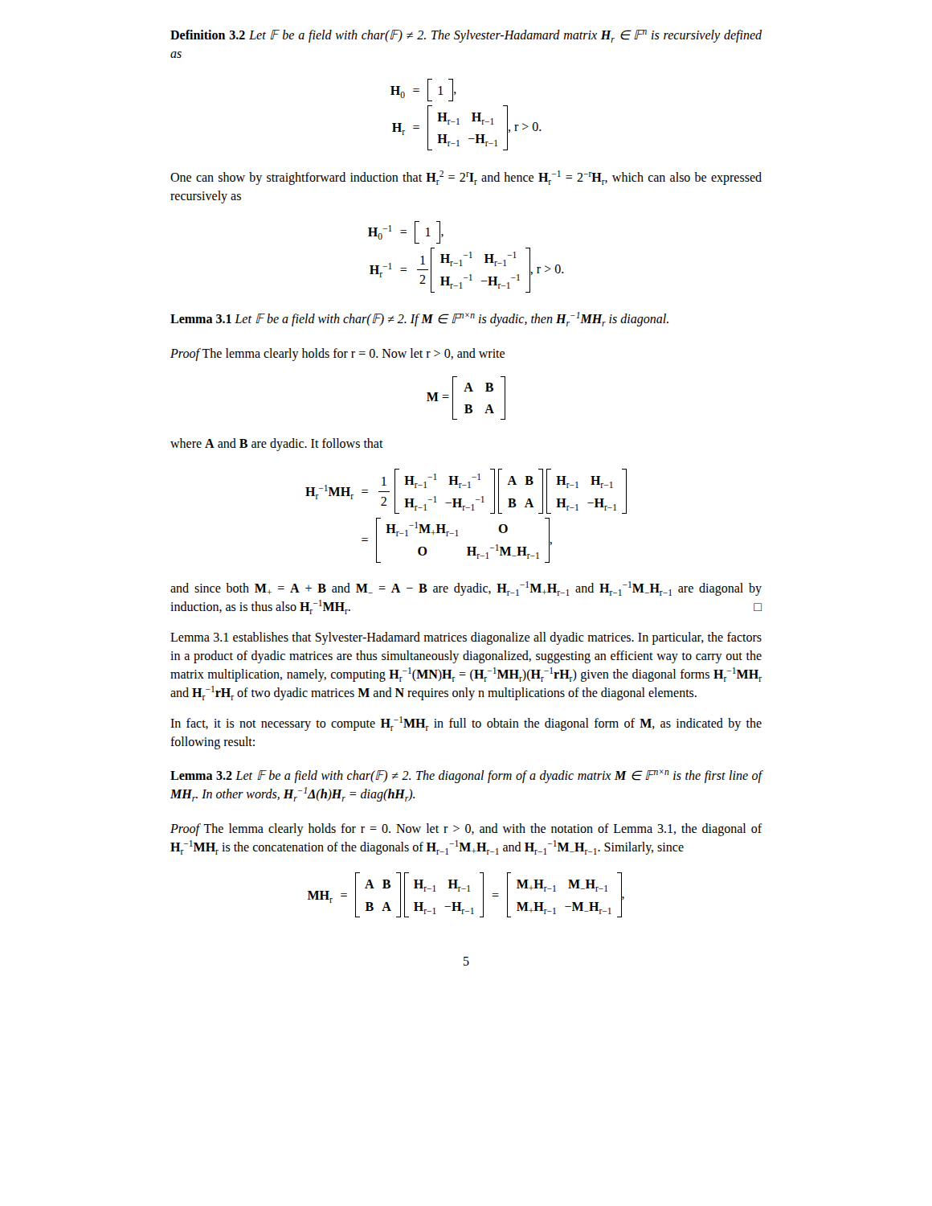Definition 3.2 Let 𝔽 be a field with char(𝔽) ≠ 2. The Sylvester-Hadamard matrix Hr ∈ 𝔽n is recursively defined as
| H 0 | = | / 1 / , |
| H r | = | / H r−1 / H r−1 / / H r−1 / − H r−1 / , r > 0. |
One can show by straightforward induction that Hr2 = 2rIr and hence Hr−1 = 2−rHr, which can also be expressed recursively as
| H 0 −1 | = | / 1 / , |
| H r −1 | = | 1 2 / H r−1 −1 / H r−1 −1 / / H r−1 −1 / − H r−1 −1 / , r > 0. |
Lemma 3.1 Let 𝔽 be a field with char(𝔽) ≠ 2. If M ∈ 𝔽n×n is dyadic, then Hr−1MHr is diagonal.
Proof The lemma clearly holds for r = 0. Now let r > 0, and write
M =
| A | B |
| B | A |
where A and B are dyadic. It follows that
| H r −1 MH r | = | 1 2 / H r−1 −1 / H r−1 −1 / / H r−1 −1 / − H r−1 −1 / / A / B / / B / A / / H r−1 / H r−1 / / H r−1 / − H r−1 / |
| | = | / H r−1 −1 M + H r−1 / O / / O / H r−1 −1 M − H r−1 / , |
and since both M+ = A + B and M− = A − B are dyadic, Hr−1−1M+Hr−1 and Hr−1−1M−Hr−1 are diagonal by induction, as is thus also Hr−1MHr. □
Lemma 3.1 establishes that Sylvester-Hadamard matrices diagonalize all dyadic matrices. In particular, the factors in a product of dyadic matrices are thus simultaneously diagonalized, suggesting an efficient way to carry out the matrix multiplication, namely, computing Hr−1(MN)Hr = (Hr−1MHr)(Hr−1rHr) given the diagonal forms Hr−1MHr and Hr−1rHr of two dyadic matrices M and N requires only n multiplications of the diagonal elements.
In fact, it is not necessary to compute Hr−1MHr in full to obtain the diagonal form of M, as indicated by the following result:
Lemma 3.2 Let 𝔽 be a field with char(𝔽) ≠ 2. The diagonal form of a dyadic matrix M ∈ 𝔽n×n is the first line of MHr. In other words, Hr−1Δ(h)Hr = diag(hHr).
Proof The lemma clearly holds for r = 0. Now let r > 0, and with the notation of Lemma 3.1, the diagonal of Hr−1MHr is the concatenation of the diagonals of Hr−1−1M+Hr−1 and Hr−1−1M−Hr−1. Similarly, since
| MH r | = | / A / B / / B / A / / H r−1 / H r−1 / / H r−1 / − H r−1 / | = | / M + H r−1 / M − H r−1 / / M + H r−1 / − M − H r−1 / , |
5